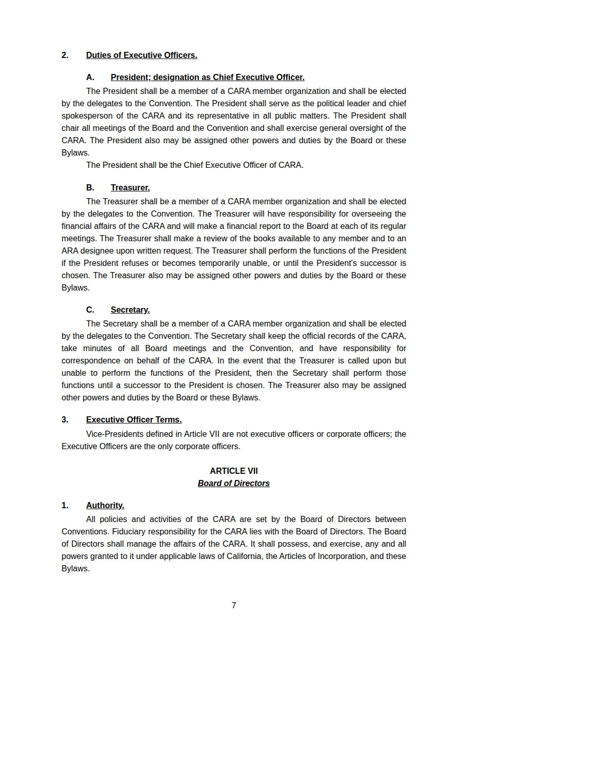2. Duties of Executive Officers.
A. President; designation as Chief Executive Officer.
The President shall be a member of a CARA member organization and shall be elected by the delegates to the Convention. The President shall serve as the political leader and chief spokesperson of the CARA and its representative in all public matters. The President shall chair all meetings of the Board and the Convention and shall exercise general oversight of the CARA. The President also may be assigned other powers and duties by the Board or these Bylaws.
The President shall be the Chief Executive Officer of CARA.
B. Treasurer.
The Treasurer shall be a member of a CARA member organization and shall be elected by the delegates to the Convention. The Treasurer will have responsibility for overseeing the financial affairs of the CARA and will make a financial report to the Board at each of its regular meetings. The Treasurer shall make a review of the books available to any member and to an ARA designee upon written request. The Treasurer shall perform the functions of the President if the President refuses or becomes temporarily unable, or until the President's successor is chosen. The Treasurer also may be assigned other powers and duties by the Board or these Bylaws.
C. Secretary.
The Secretary shall be a member of a CARA member organization and shall be elected by the delegates to the Convention. The Secretary shall keep the official records of the CARA, take minutes of all Board meetings and the Convention, and have responsibility for correspondence on behalf of the CARA. In the event that the Treasurer is called upon but unable to perform the functions of the President, then the Secretary shall perform those functions until a successor to the President is chosen. The Treasurer also may be assigned other powers and duties by the Board or these Bylaws.
3. Executive Officer Terms.
Vice-Presidents defined in Article VII are not executive officers or corporate officers; the Executive Officers are the only corporate officers.
ARTICLE VII
Board of Directors
1. Authority.
All policies and activities of the CARA are set by the Board of Directors between Conventions. Fiduciary responsibility for the CARA lies with the Board of Directors. The Board of Directors shall manage the affairs of the CARA. It shall possess, and exercise, any and all powers granted to it under applicable laws of California, the Articles of Incorporation, and these Bylaws.
7